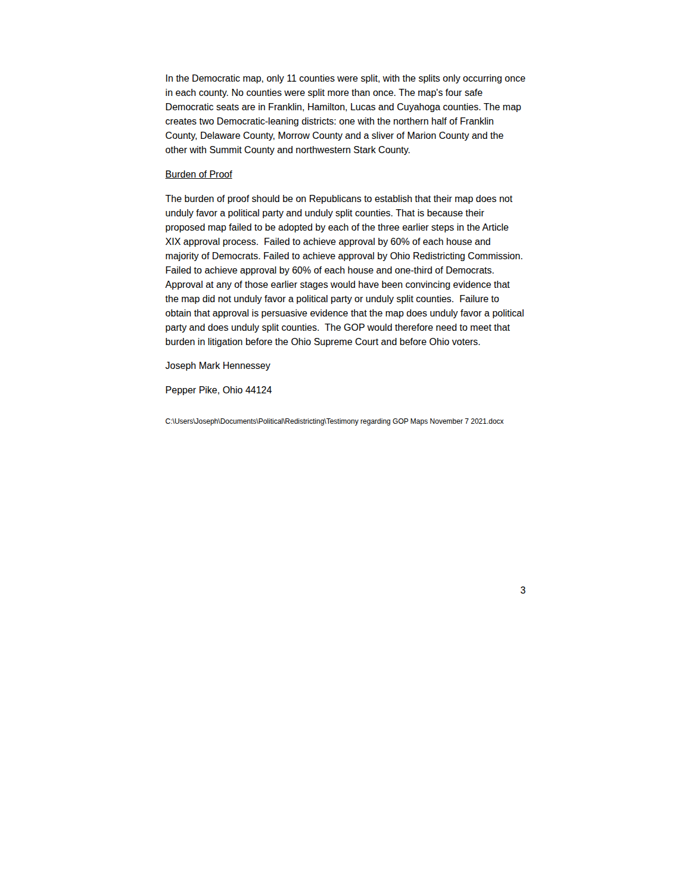In the Democratic map, only 11 counties were split, with the splits only occurring once in each county. No counties were split more than once. The map's four safe Democratic seats are in Franklin, Hamilton, Lucas and Cuyahoga counties. The map creates two Democratic-leaning districts: one with the northern half of Franklin County, Delaware County, Morrow County and a sliver of Marion County and the other with Summit County and northwestern Stark County.
Burden of Proof
The burden of proof should be on Republicans to establish that their map does not unduly favor a political party and unduly split counties. That is because their proposed map failed to be adopted by each of the three earlier steps in the Article XIX approval process. Failed to achieve approval by 60% of each house and majority of Democrats. Failed to achieve approval by Ohio Redistricting Commission. Failed to achieve approval by 60% of each house and one-third of Democrats. Approval at any of those earlier stages would have been convincing evidence that the map did not unduly favor a political party or unduly split counties. Failure to obtain that approval is persuasive evidence that the map does unduly favor a political party and does unduly split counties. The GOP would therefore need to meet that burden in litigation before the Ohio Supreme Court and before Ohio voters.
Joseph Mark Hennessey
Pepper Pike, Ohio 44124
C:\Users\Joseph\Documents\Political\Redistricting\Testimony regarding GOP Maps November 7 2021.docx
3